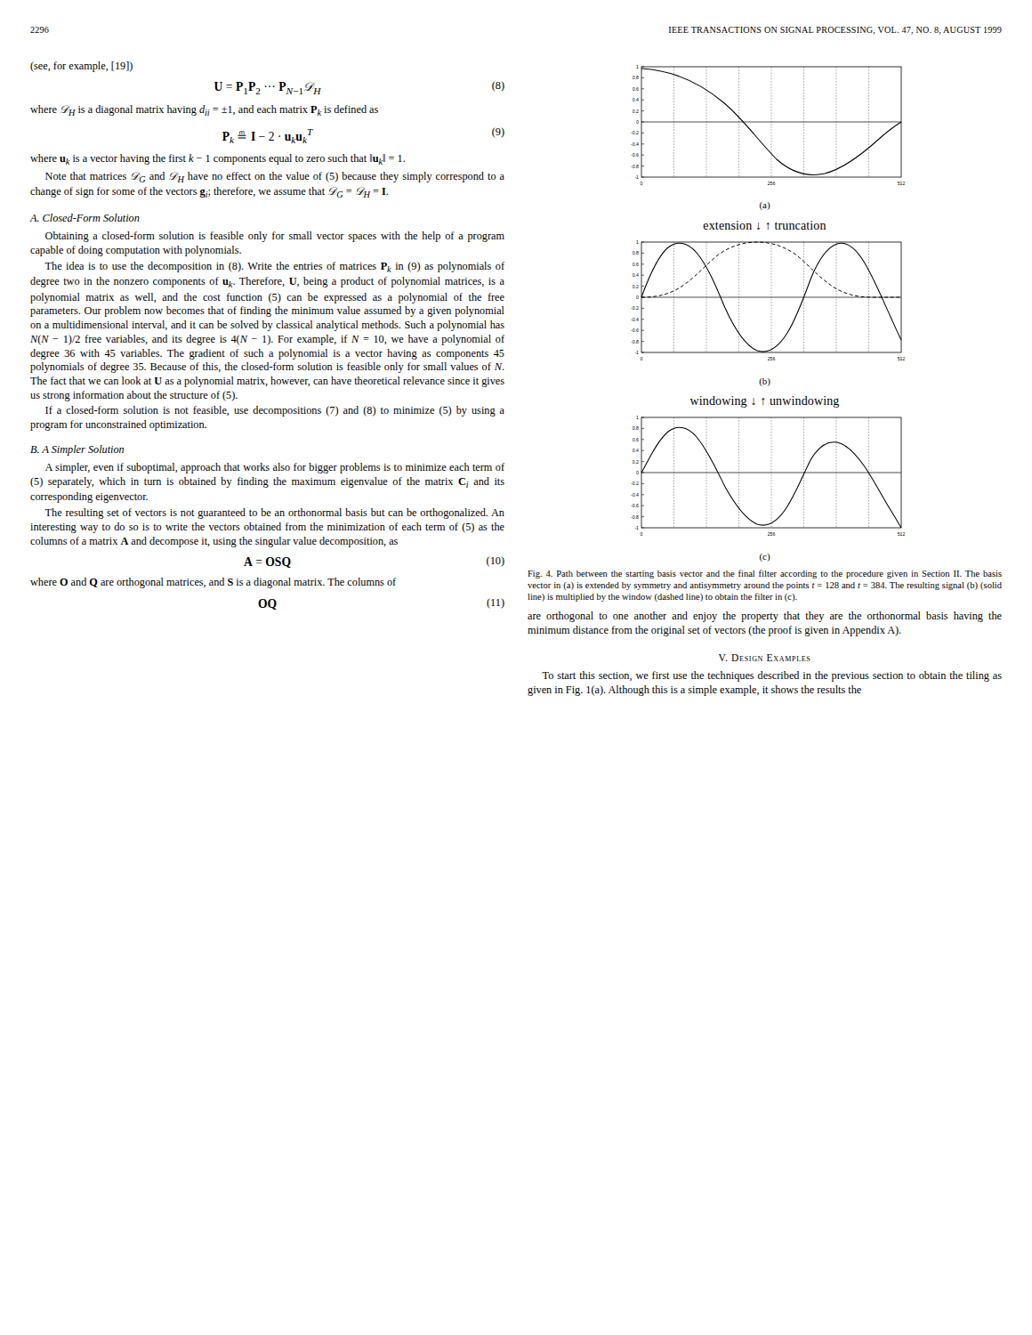2296 IEEE Transactions on Signal Processing, Vol. 47, No. 8, August 1999
(see, for example, [19])
U = P1P2 ··· PN−1𝒟H (8)
where 𝒟H is a diagonal matrix having dii = ±1, and each matrix Pk is defined as
Pk ≞ I − 2 · ukukT (9)
where uk is a vector having the first k − 1 components equal to zero such that ‖uk‖ = 1.
Note that matrices 𝒟G and 𝒟H have no effect on the value of (5) because they simply correspond to a change of sign for some of the vectors gi; therefore, we assume that 𝒟G = 𝒟H = I.
A. Closed-Form Solution
Obtaining a closed-form solution is feasible only for small vector spaces with the help of a program capable of doing computation with polynomials.
The idea is to use the decomposition in (8). Write the entries of matrices Pk in (9) as polynomials of degree two in the nonzero components of uk. Therefore, U, being a product of polynomial matrices, is a polynomial matrix as well, and the cost function (5) can be expressed as a polynomial of the free parameters. Our problem now becomes that of finding the minimum value assumed by a given polynomial on a multidimensional interval, and it can be solved by classical analytical methods. Such a polynomial has N(N − 1)/2 free variables, and its degree is 4(N − 1). For example, if N = 10, we have a polynomial of degree 36 with 45 variables. The gradient of such a polynomial is a vector having as components 45 polynomials of degree 35. Because of this, the closed-form solution is feasible only for small values of N. The fact that we can look at U as a polynomial matrix, however, can have theoretical relevance since it gives us strong information about the structure of (5).
If a closed-form solution is not feasible, use decompositions (7) and (8) to minimize (5) by using a program for unconstrained optimization.
B. A Simpler Solution
A simpler, even if suboptimal, approach that works also for bigger problems is to minimize each term of (5) separately, which in turn is obtained by finding the maximum eigenvalue of the matrix Ci and its corresponding eigenvector.
The resulting set of vectors is not guaranteed to be an orthonormal basis but can be orthogonalized. An interesting way to do so is to write the vectors obtained from the minimization of each term of (5) as the columns of a matrix A and decompose it, using the singular value decomposition, as
A = OSQ (10)
where O and Q are orthogonal matrices, and S is a diagonal matrix. The columns of
OQ (11)
1 0.8 0.6 0.4 0.2 0 -0.2 -0.4 -0.6 -0.8 -1 0 256 512
(a)
extension ↓ ↑ truncation
1 0.8 0.6 0.4 0.2 0 -0.2 -0.4 -0.6 -0.8 -1 0 256 512
(b)
windowing ↓ ↑ unwindowing
1 0.8 0.6 0.4 0.2 0 -0.2 -0.4 -0.6 -0.8 -1 0 256 512
(c)
Fig. 4. Path between the starting basis vector and the final filter according to the procedure given in Section II. The basis vector in (a) is extended by symmetry and antisymmetry around the points t = 128 and t = 384. The resulting signal (b) (solid line) is multiplied by the window (dashed line) to obtain the filter in (c).
are orthogonal to one another and enjoy the property that they are the orthonormal basis having the minimum distance from the original set of vectors (the proof is given in Appendix A).
V. Design Examples
To start this section, we first use the techniques described in the previous section to obtain the tiling as given in Fig. 1(a). Although this is a simple example, it shows the results the